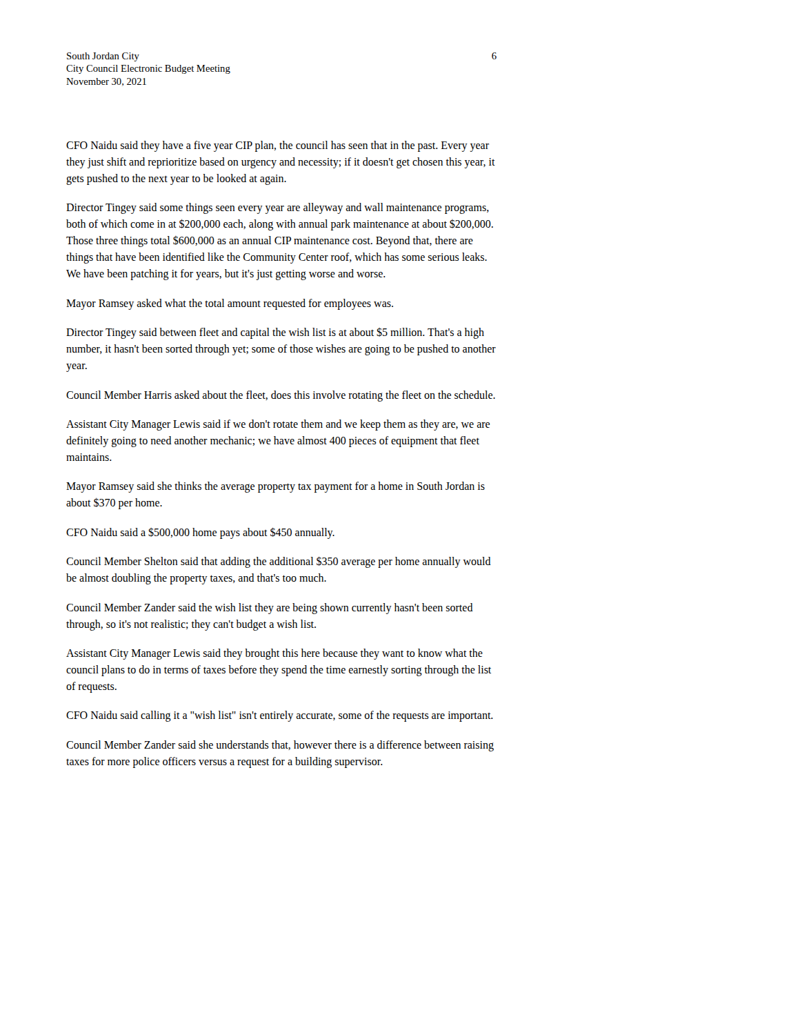South Jordan City
City Council Electronic Budget Meeting
November 30, 2021
6
CFO Naidu said they have a five year CIP plan, the council has seen that in the past. Every year they just shift and reprioritize based on urgency and necessity; if it doesn't get chosen this year, it gets pushed to the next year to be looked at again.
Director Tingey said some things seen every year are alleyway and wall maintenance programs, both of which come in at $200,000 each, along with annual park maintenance at about $200,000. Those three things total $600,000 as an annual CIP maintenance cost. Beyond that, there are things that have been identified like the Community Center roof, which has some serious leaks. We have been patching it for years, but it's just getting worse and worse.
Mayor Ramsey asked what the total amount requested for employees was.
Director Tingey said between fleet and capital the wish list is at about $5 million. That's a high number, it hasn't been sorted through yet; some of those wishes are going to be pushed to another year.
Council Member Harris asked about the fleet, does this involve rotating the fleet on the schedule.
Assistant City Manager Lewis said if we don't rotate them and we keep them as they are, we are definitely going to need another mechanic; we have almost 400 pieces of equipment that fleet maintains.
Mayor Ramsey said she thinks the average property tax payment for a home in South Jordan is about $370 per home.
CFO Naidu said a $500,000 home pays about $450 annually.
Council Member Shelton said that adding the additional $350 average per home annually would be almost doubling the property taxes, and that's too much.
Council Member Zander said the wish list they are being shown currently hasn't been sorted through, so it's not realistic; they can't budget a wish list.
Assistant City Manager Lewis said they brought this here because they want to know what the council plans to do in terms of taxes before they spend the time earnestly sorting through the list of requests.
CFO Naidu said calling it a "wish list" isn't entirely accurate, some of the requests are important.
Council Member Zander said she understands that, however there is a difference between raising taxes for more police officers versus a request for a building supervisor.